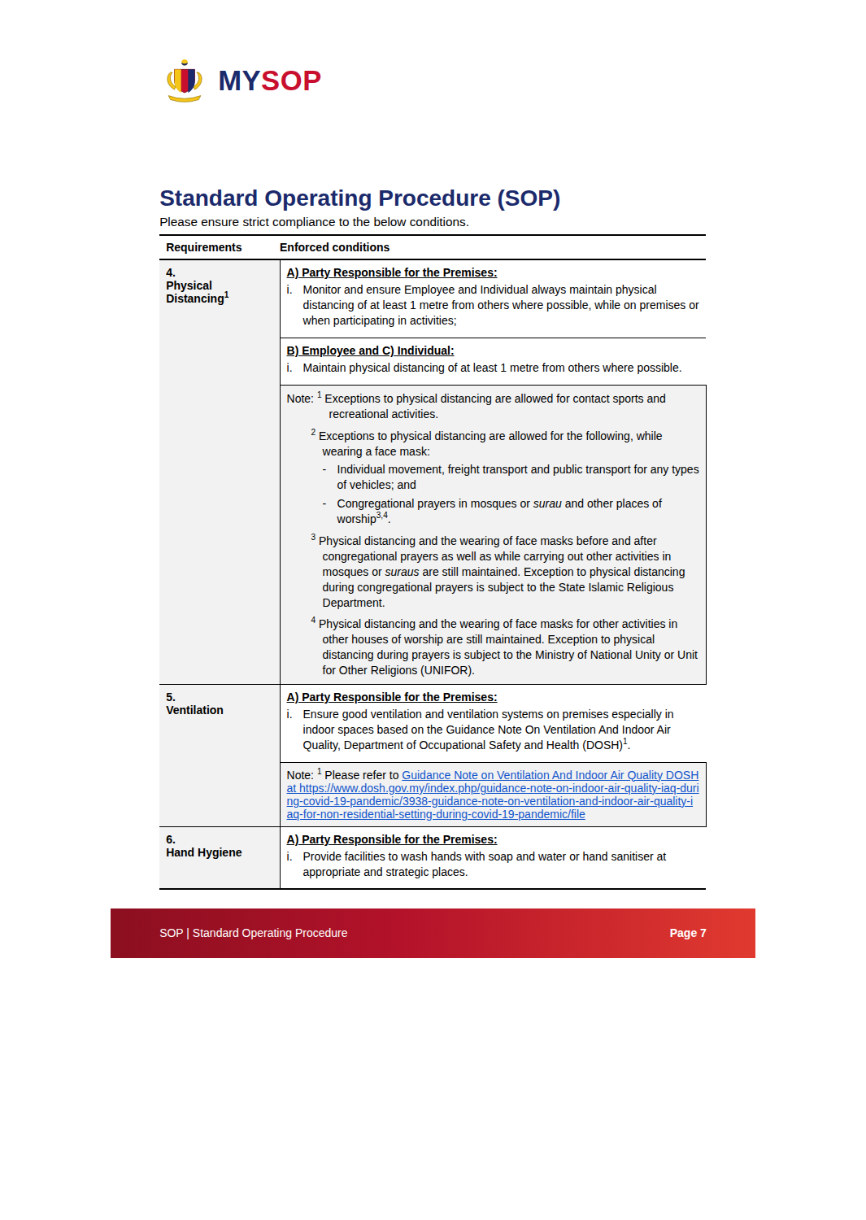MY SOP
Standard Operating Procedure (SOP)
Please ensure strict compliance to the below conditions.
| Requirements | Enforced conditions |
| --- | --- |
| 4. Physical Distancing 1 | A) Party Responsible for the Premises: i. Monitor and ensure Employee and Individual always maintain physical distancing of at least 1 metre from others where possible, while on premises or when participating in activities; |
| B) Employee and C) Individual: i. Maintain physical distancing of at least 1 metre from others where possible. |
| Note: 1 Exceptions to physical distancing are allowed for contact sports and recreational activities. 2 Exceptions to physical distancing are allowed for the following, while wearing a face mask: - Individual movement, freight transport and public transport for any types of vehicles; and - Congregational prayers in mosques or surau and other places of worship 3,4 . 3 Physical distancing and the wearing of face masks before and after congregational prayers as well as while carrying out other activities in mosques or suraus are still maintained. Exception to physical distancing during congregational prayers is subject to the State Islamic Religious Department. 4 Physical distancing and the wearing of face masks for other activities in other houses of worship are still maintained. Exception to physical distancing during prayers is subject to the Ministry of National Unity or Unit for Other Religions (UNIFOR). |
| 5. Ventilation | A) Party Responsible for the Premises: i. Ensure good ventilation and ventilation systems on premises especially in indoor spaces based on the Guidance Note On Ventilation And Indoor Air Quality, Department of Occupational Safety and Health (DOSH) 1 . |
| Note: 1 Please refer to Guidance Note on Ventilation And Indoor Air Quality DOSH at https://www.dosh.gov.my/index.php/guidance-note-on-indoor-air-quality-iaq-during-covid-19-pandemic/3938-guidance-note-on-ventilation-and-indoor-air-quality-iaq-for-non-residential-setting-during-covid-19-pandemic/file |
| 6. Hand Hygiene | A) Party Responsible for the Premises: i. Provide facilities to wash hands with soap and water or hand sanitiser at appropriate and strategic places. |
SOP | Standard Operating Procedure
Page 7